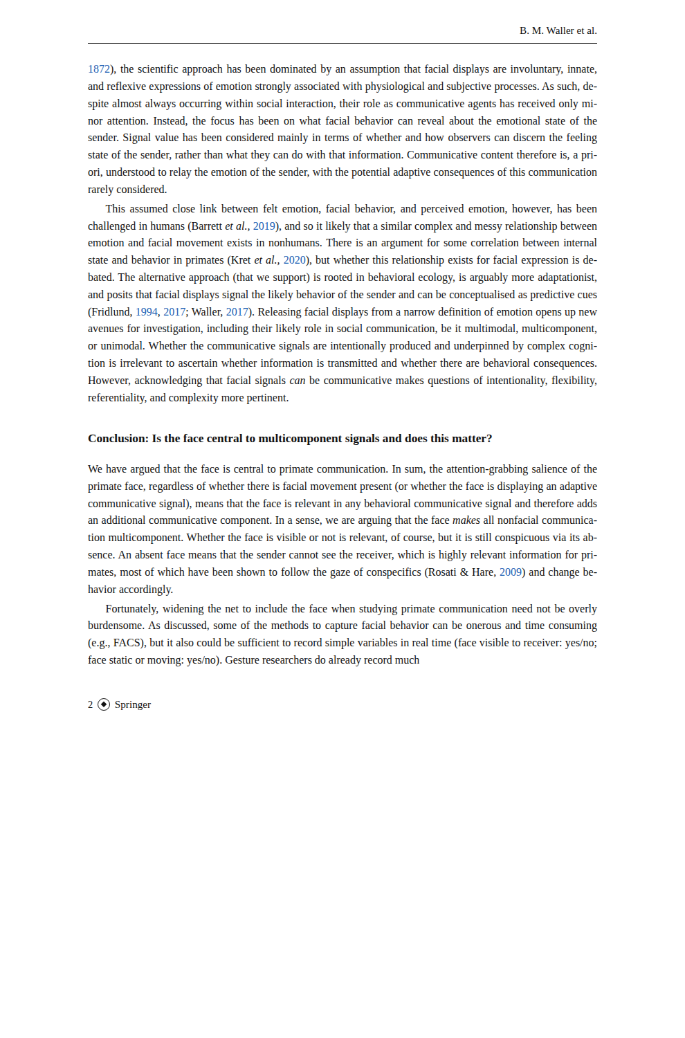B. M. Waller et al.
1872), the scientific approach has been dominated by an assumption that facial displays are involuntary, innate, and reflexive expressions of emotion strongly associated with physiological and subjective processes. As such, despite almost always occurring within social interaction, their role as communicative agents has received only minor attention. Instead, the focus has been on what facial behavior can reveal about the emotional state of the sender. Signal value has been considered mainly in terms of whether and how observers can discern the feeling state of the sender, rather than what they can do with that information. Communicative content therefore is, a priori, understood to relay the emotion of the sender, with the potential adaptive consequences of this communication rarely considered.
This assumed close link between felt emotion, facial behavior, and perceived emotion, however, has been challenged in humans (Barrett et al., 2019), and so it likely that a similar complex and messy relationship between emotion and facial movement exists in nonhumans. There is an argument for some correlation between internal state and behavior in primates (Kret et al., 2020), but whether this relationship exists for facial expression is debated. The alternative approach (that we support) is rooted in behavioral ecology, is arguably more adaptationist, and posits that facial displays signal the likely behavior of the sender and can be conceptualised as predictive cues (Fridlund, 1994, 2017; Waller, 2017). Releasing facial displays from a narrow definition of emotion opens up new avenues for investigation, including their likely role in social communication, be it multimodal, multicomponent, or unimodal. Whether the communicative signals are intentionally produced and underpinned by complex cognition is irrelevant to ascertain whether information is transmitted and whether there are behavioral consequences. However, acknowledging that facial signals can be communicative makes questions of intentionality, flexibility, referentiality, and complexity more pertinent.
Conclusion: Is the face central to multicomponent signals and does this matter?
We have argued that the face is central to primate communication. In sum, the attention-grabbing salience of the primate face, regardless of whether there is facial movement present (or whether the face is displaying an adaptive communicative signal), means that the face is relevant in any behavioral communicative signal and therefore adds an additional communicative component. In a sense, we are arguing that the face makes all nonfacial communication multicomponent. Whether the face is visible or not is relevant, of course, but it is still conspicuous via its absence. An absent face means that the sender cannot see the receiver, which is highly relevant information for primates, most of which have been shown to follow the gaze of conspecifics (Rosati & Hare, 2009) and change behavior accordingly.
Fortunately, widening the net to include the face when studying primate communication need not be overly burdensome. As discussed, some of the methods to capture facial behavior can be onerous and time consuming (e.g., FACS), but it also could be sufficient to record simple variables in real time (face visible to receiver: yes/no; face static or moving: yes/no). Gesture researchers do already record much
2 Springer